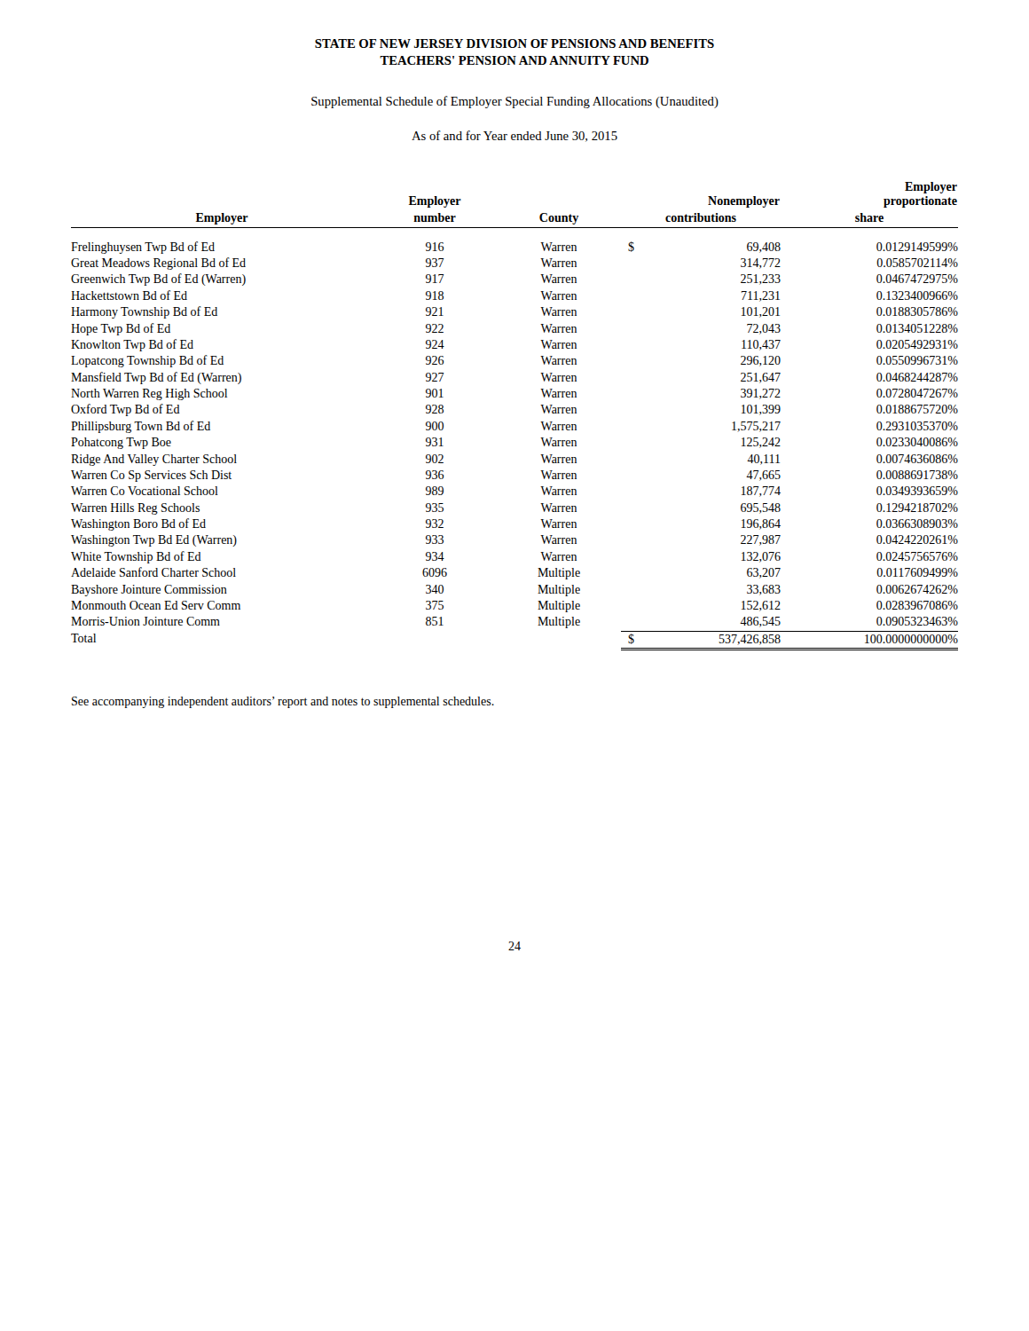STATE OF NEW JERSEY DIVISION OF PENSIONS AND BENEFITS
TEACHERS' PENSION AND ANNUITY FUND
Supplemental Schedule of Employer Special Funding Allocations (Unaudited)
As of and for Year ended June 30, 2015
| | Employer | | Nonemployer | Employer proportionate |
| --- | --- | --- | --- | --- |
| Employer | number | County | contributions | share |
| Frelinghuysen Twp Bd of Ed | 916 | Warren | $ 69,408 | 0.0129149599% |
| Great Meadows Regional Bd of Ed | 937 | Warren | 314,772 | 0.0585702114% |
| Greenwich Twp Bd of Ed (Warren) | 917 | Warren | 251,233 | 0.0467472975% |
| Hackettstown Bd of Ed | 918 | Warren | 711,231 | 0.1323400966% |
| Harmony Township Bd of Ed | 921 | Warren | 101,201 | 0.0188305786% |
| Hope Twp Bd of Ed | 922 | Warren | 72,043 | 0.0134051228% |
| Knowlton Twp Bd of Ed | 924 | Warren | 110,437 | 0.0205492931% |
| Lopatcong Township Bd of Ed | 926 | Warren | 296,120 | 0.0550996731% |
| Mansfield Twp Bd of Ed (Warren) | 927 | Warren | 251,647 | 0.0468244287% |
| North Warren Reg High School | 901 | Warren | 391,272 | 0.0728047267% |
| Oxford Twp Bd of Ed | 928 | Warren | 101,399 | 0.0188675720% |
| Phillipsburg Town Bd of Ed | 900 | Warren | 1,575,217 | 0.2931035370% |
| Pohatcong Twp Boe | 931 | Warren | 125,242 | 0.0233040086% |
| Ridge And Valley Charter School | 902 | Warren | 40,111 | 0.0074636086% |
| Warren Co Sp Services Sch Dist | 936 | Warren | 47,665 | 0.0088691738% |
| Warren Co Vocational School | 989 | Warren | 187,774 | 0.0349393659% |
| Warren Hills Reg Schools | 935 | Warren | 695,548 | 0.1294218702% |
| Washington Boro Bd of Ed | 932 | Warren | 196,864 | 0.0366308903% |
| Washington Twp Bd Ed (Warren) | 933 | Warren | 227,987 | 0.0424220261% |
| White Township Bd of Ed | 934 | Warren | 132,076 | 0.0245756576% |
| Adelaide Sanford Charter School | 6096 | Multiple | 63,207 | 0.0117609499% |
| Bayshore Jointure Commission | 340 | Multiple | 33,683 | 0.0062674262% |
| Monmouth Ocean Ed Serv Comm | 375 | Multiple | 152,612 | 0.0283967086% |
| Morris-Union Jointure Comm | 851 | Multiple | 486,545 | 0.0905323463% |
| Total | | | $ 537,426,858 | 100.0000000000% |
See accompanying independent auditors’ report and notes to supplemental schedules.
24